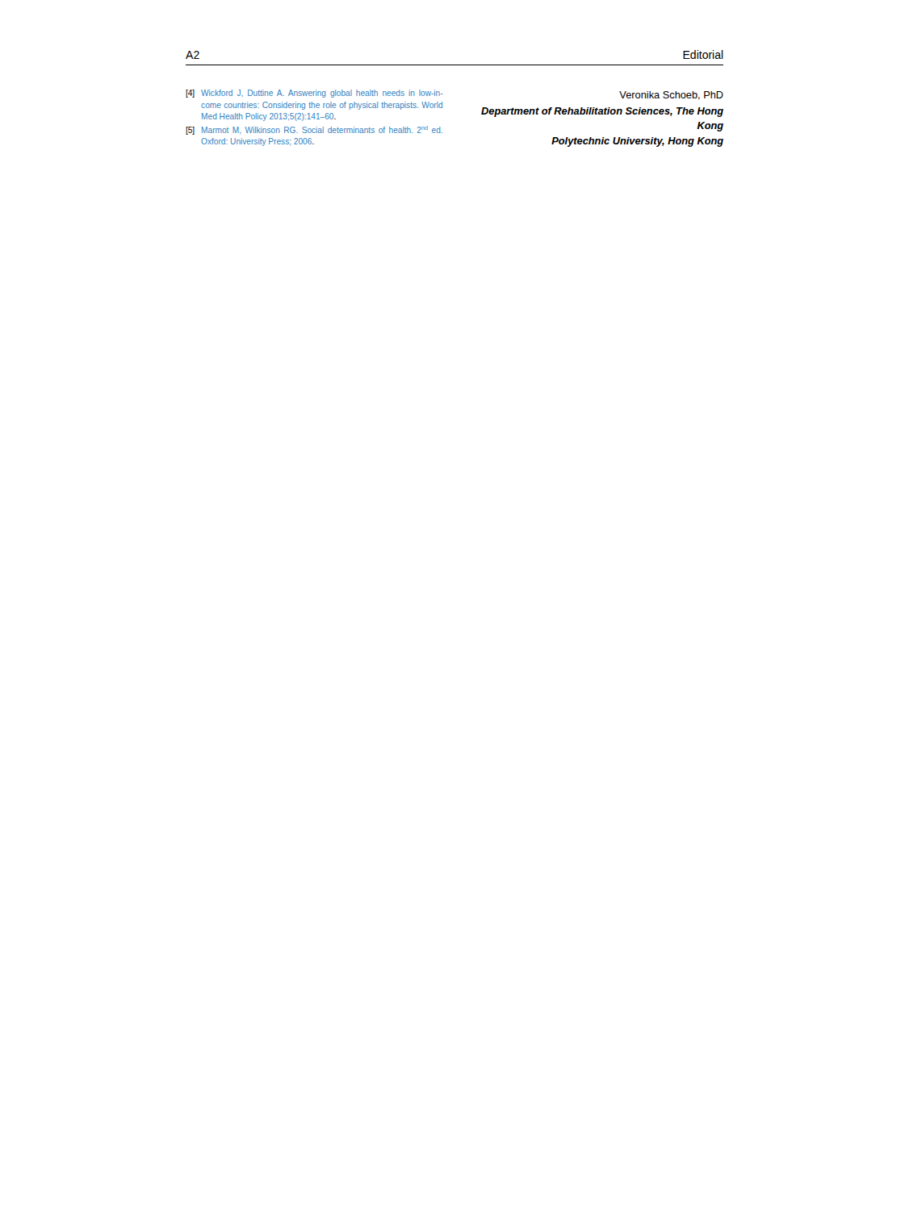A2
Editorial
[4]
Wickford J, Duttine A. Answering global health needs in low-income countries: Considering the role of physical therapists. World Med Health Policy 2013;5(2):141–60.
[5]
Marmot M, Wilkinson RG. Social determinants of health. 2nd ed. Oxford: University Press; 2006.
Veronika Schoeb, PhD
Department of Rehabilitation Sciences, The Hong Kong
Polytechnic University, Hong Kong